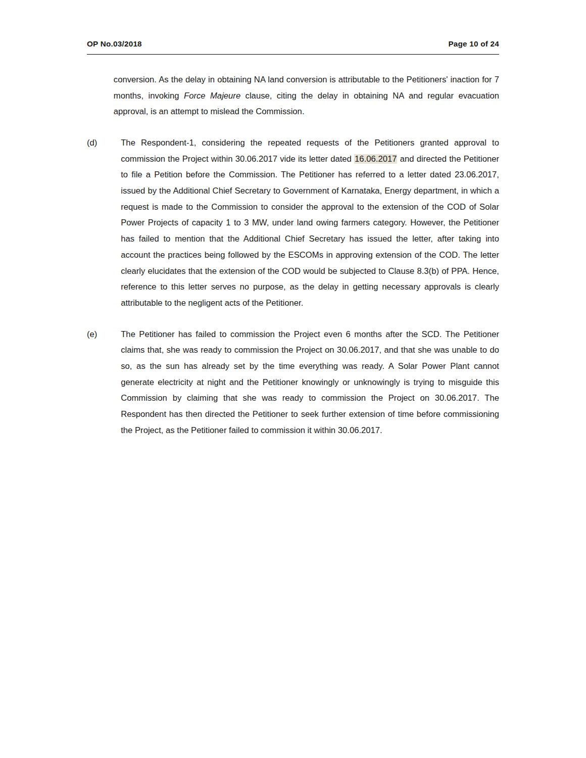OP No.03/2018 Page 10 of 24
conversion. As the delay in obtaining NA land conversion is attributable to the Petitioners' inaction for 7 months, invoking Force Majeure clause, citing the delay in obtaining NA and regular evacuation approval, is an attempt to mislead the Commission.
(d)
The Respondent-1, considering the repeated requests of the Petitioners granted approval to commission the Project within 30.06.2017 vide its letter dated 16.06.2017 and directed the Petitioner to file a Petition before the Commission. The Petitioner has referred to a letter dated 23.06.2017, issued by the Additional Chief Secretary to Government of Karnataka, Energy department, in which a request is made to the Commission to consider the approval to the extension of the COD of Solar Power Projects of capacity 1 to 3 MW, under land owing farmers category. However, the Petitioner has failed to mention that the Additional Chief Secretary has issued the letter, after taking into account the practices being followed by the ESCOMs in approving extension of the COD. The letter clearly elucidates that the extension of the COD would be subjected to Clause 8.3(b) of PPA. Hence, reference to this letter serves no purpose, as the delay in getting necessary approvals is clearly attributable to the negligent acts of the Petitioner.
(e)
The Petitioner has failed to commission the Project even 6 months after the SCD. The Petitioner claims that, she was ready to commission the Project on 30.06.2017, and that she was unable to do so, as the sun has already set by the time everything was ready. A Solar Power Plant cannot generate electricity at night and the Petitioner knowingly or unknowingly is trying to misguide this Commission by claiming that she was ready to commission the Project on 30.06.2017. The Respondent has then directed the Petitioner to seek further extension of time before commissioning the Project, as the Petitioner failed to commission it within 30.06.2017.